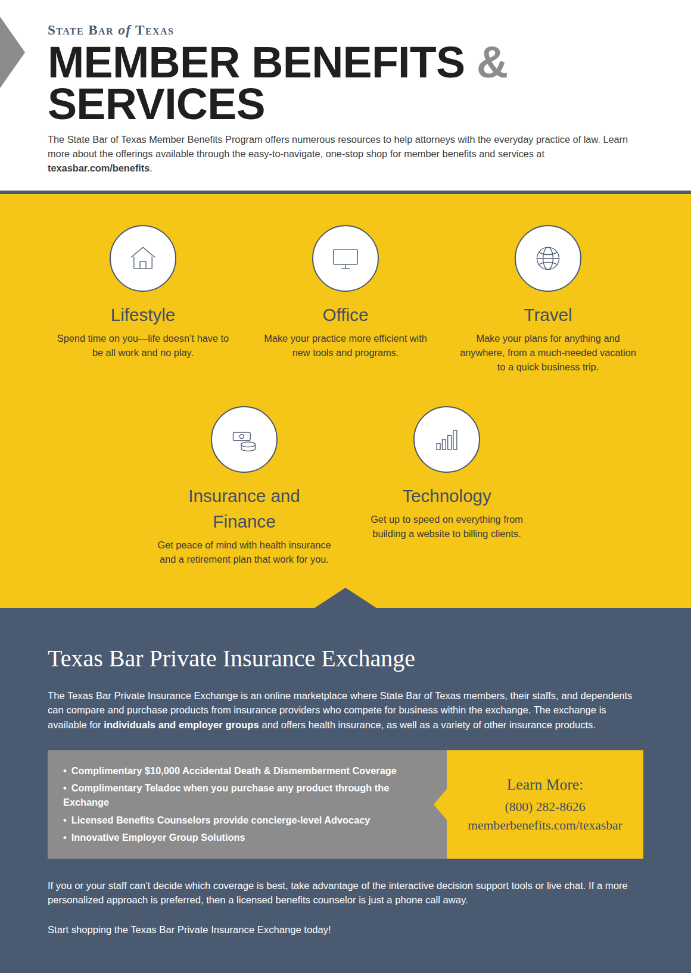State Bar of Texas
MEMBER BENEFITS & SERVICES
The State Bar of Texas Member Benefits Program offers numerous resources to help attorneys with the everyday practice of law. Learn more about the offerings available through the easy-to-navigate, one-stop shop for member benefits and services at texasbar.com/benefits.
Lifestyle
Spend time on you—life doesn’t have to be all work and no play.
Office
Make your practice more efficient with new tools and programs.
Travel
Make your plans for anything and anywhere, from a much-needed vacation to a quick business trip.
Insurance and Finance
Get peace of mind with health insurance and a retirement plan that work for you.
Technology
Get up to speed on everything from building a website to billing clients.
Texas Bar Private Insurance Exchange
The Texas Bar Private Insurance Exchange is an online marketplace where State Bar of Texas members, their staffs, and dependents can compare and purchase products from insurance providers who compete for business within the exchange. The exchange is available for individuals and employer groups and offers health insurance, as well as a variety of other insurance products.
Complimentary $10,000 Accidental Death & Dismemberment Coverage
Complimentary Teladoc when you purchase any product through the Exchange
Licensed Benefits Counselors provide concierge-level Advocacy
Innovative Employer Group Solutions
Learn More:
(800) 282-8626
memberbenefits.com/texasbar
If you or your staff can’t decide which coverage is best, take advantage of the interactive decision support tools or live chat. If a more personalized approach is preferred, then a licensed benefits counselor is just a phone call away.
Start shopping the Texas Bar Private Insurance Exchange today!